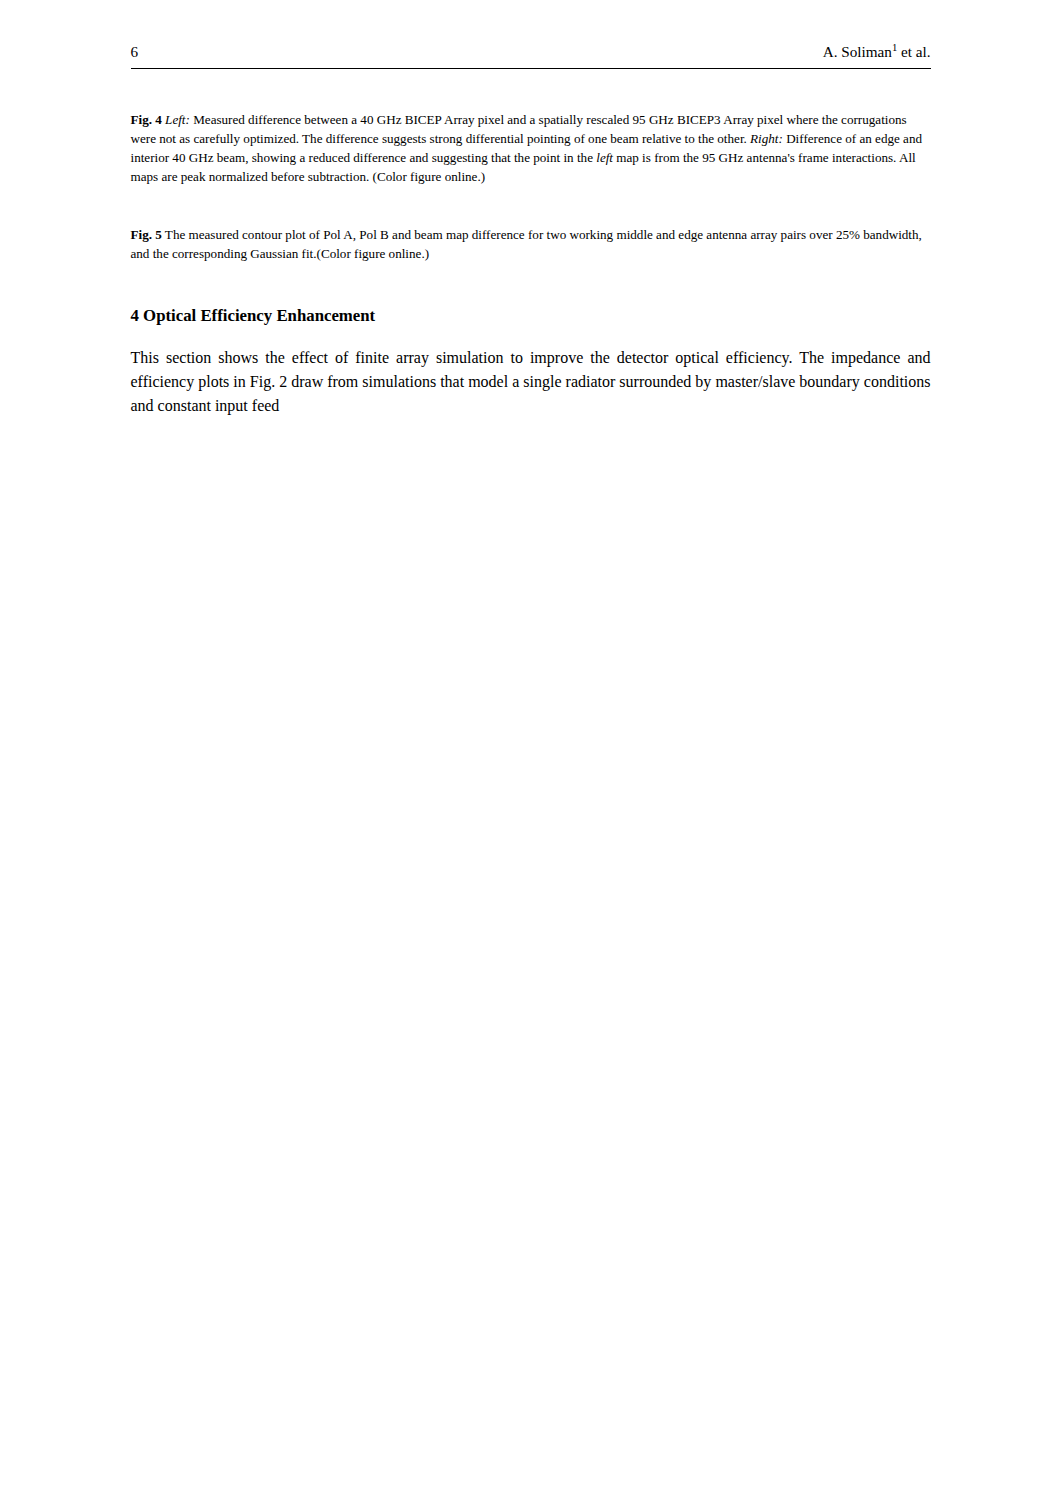6 A. Soliman1 et al.
Fig. 4 Left: Measured difference between a 40 GHz BICEP Array pixel and a spatially rescaled 95 GHz BICEP3 Array pixel where the corrugations were not as carefully optimized. The difference suggests strong differential pointing of one beam relative to the other. Right: Difference of an edge and interior 40 GHz beam, showing a reduced difference and suggesting that the point in the left map is from the 95 GHz antenna's frame interactions. All maps are peak normalized before subtraction. (Color figure online.)
Fig. 5 The measured contour plot of Pol A, Pol B and beam map difference for two working middle and edge antenna array pairs over 25% bandwidth, and the corresponding Gaussian fit.(Color figure online.)
4 Optical Efficiency Enhancement
This section shows the effect of finite array simulation to improve the detector optical efficiency. The impedance and efficiency plots in Fig. 2 draw from simulations that model a single radiator surrounded by master/slave boundary conditions and constant input feed